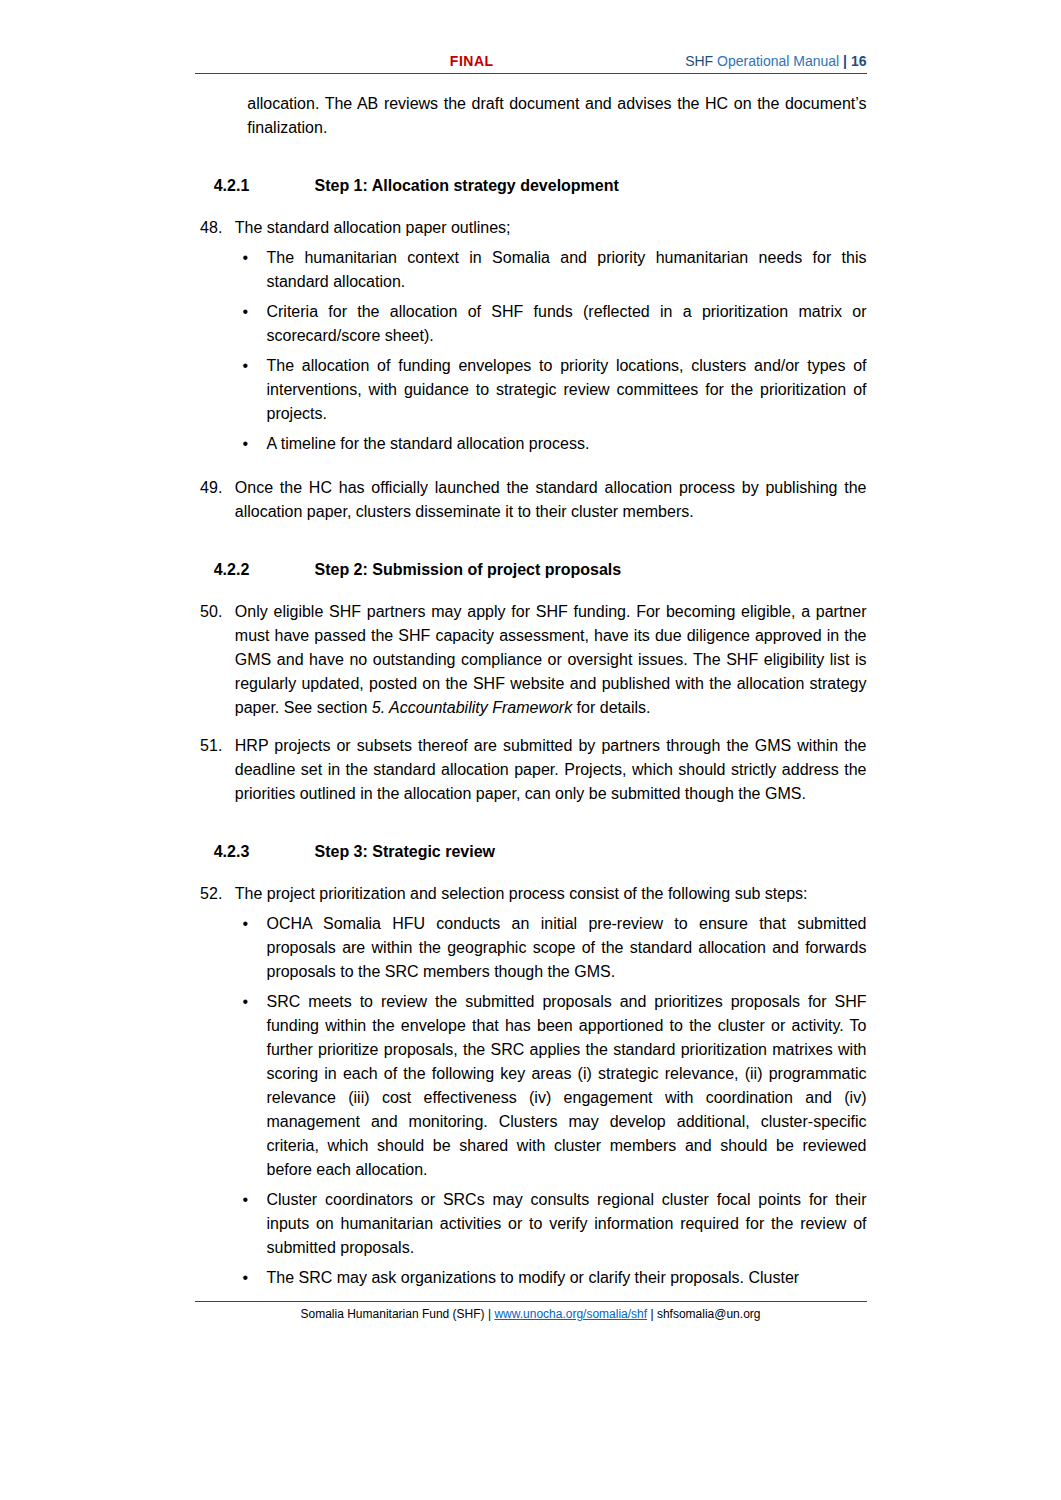FINAL SHF Operational Manual | 16
allocation. The AB reviews the draft document and advises the HC on the document’s finalization.
4.2.1 Step 1: Allocation strategy development
48. The standard allocation paper outlines;
•The humanitarian context in Somalia and priority humanitarian needs for this standard allocation.
•Criteria for the allocation of SHF funds (reflected in a prioritization matrix or scorecard/score sheet).
•The allocation of funding envelopes to priority locations, clusters and/or types of interventions, with guidance to strategic review committees for the prioritization of projects.
•A timeline for the standard allocation process.
49. Once the HC has officially launched the standard allocation process by publishing the allocation paper, clusters disseminate it to their cluster members.
4.2.2 Step 2: Submission of project proposals
50. Only eligible SHF partners may apply for SHF funding. For becoming eligible, a partner must have passed the SHF capacity assessment, have its due diligence approved in the GMS and have no outstanding compliance or oversight issues. The SHF eligibility list is regularly updated, posted on the SHF website and published with the allocation strategy paper. See section 5. Accountability Framework for details.
51. HRP projects or subsets thereof are submitted by partners through the GMS within the deadline set in the standard allocation paper. Projects, which should strictly address the priorities outlined in the allocation paper, can only be submitted though the GMS.
4.2.3 Step 3: Strategic review
52. The project prioritization and selection process consist of the following sub steps:
•OCHA Somalia HFU conducts an initial pre-review to ensure that submitted proposals are within the geographic scope of the standard allocation and forwards proposals to the SRC members though the GMS.
•SRC meets to review the submitted proposals and prioritizes proposals for SHF funding within the envelope that has been apportioned to the cluster or activity. To further prioritize proposals, the SRC applies the standard prioritization matrixes with scoring in each of the following key areas (i) strategic relevance, (ii) programmatic relevance (iii) cost effectiveness (iv) engagement with coordination and (iv) management and monitoring. Clusters may develop additional, cluster-specific criteria, which should be shared with cluster members and should be reviewed before each allocation.
•Cluster coordinators or SRCs may consults regional cluster focal points for their inputs on humanitarian activities or to verify information required for the review of submitted proposals.
•The SRC may ask organizations to modify or clarify their proposals. Cluster
Somalia Humanitarian Fund (SHF) | www.unocha.org/somalia/shf | shfsomalia@un.org